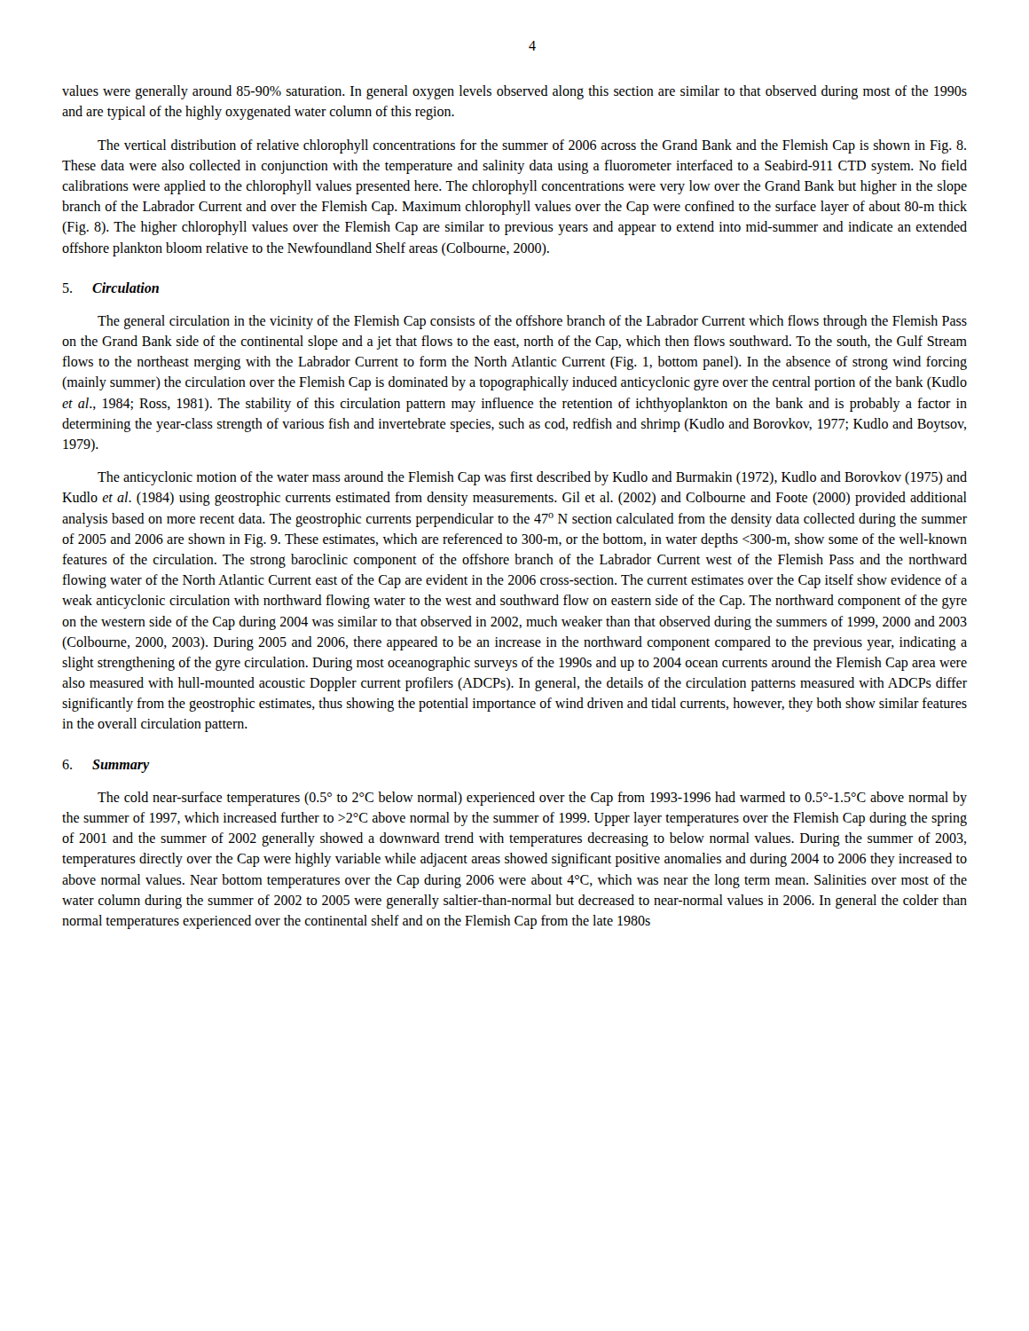4
values were generally around 85-90% saturation. In general oxygen levels observed along this section are similar to that observed during most of the 1990s and are typical of the highly oxygenated water column of this region.
The vertical distribution of relative chlorophyll concentrations for the summer of 2006 across the Grand Bank and the Flemish Cap is shown in Fig. 8. These data were also collected in conjunction with the temperature and salinity data using a fluorometer interfaced to a Seabird-911 CTD system. No field calibrations were applied to the chlorophyll values presented here. The chlorophyll concentrations were very low over the Grand Bank but higher in the slope branch of the Labrador Current and over the Flemish Cap. Maximum chlorophyll values over the Cap were confined to the surface layer of about 80-m thick (Fig. 8). The higher chlorophyll values over the Flemish Cap are similar to previous years and appear to extend into mid-summer and indicate an extended offshore plankton bloom relative to the Newfoundland Shelf areas (Colbourne, 2000).
5. Circulation
The general circulation in the vicinity of the Flemish Cap consists of the offshore branch of the Labrador Current which flows through the Flemish Pass on the Grand Bank side of the continental slope and a jet that flows to the east, north of the Cap, which then flows southward. To the south, the Gulf Stream flows to the northeast merging with the Labrador Current to form the North Atlantic Current (Fig. 1, bottom panel). In the absence of strong wind forcing (mainly summer) the circulation over the Flemish Cap is dominated by a topographically induced anticyclonic gyre over the central portion of the bank (Kudlo et al., 1984; Ross, 1981). The stability of this circulation pattern may influence the retention of ichthyoplankton on the bank and is probably a factor in determining the year-class strength of various fish and invertebrate species, such as cod, redfish and shrimp (Kudlo and Borovkov, 1977; Kudlo and Boytsov, 1979).
The anticyclonic motion of the water mass around the Flemish Cap was first described by Kudlo and Burmakin (1972), Kudlo and Borovkov (1975) and Kudlo et al. (1984) using geostrophic currents estimated from density measurements. Gil et al. (2002) and Colbourne and Foote (2000) provided additional analysis based on more recent data. The geostrophic currents perpendicular to the 47o N section calculated from the density data collected during the summer of 2005 and 2006 are shown in Fig. 9. These estimates, which are referenced to 300-m, or the bottom, in water depths <300-m, show some of the well-known features of the circulation. The strong baroclinic component of the offshore branch of the Labrador Current west of the Flemish Pass and the northward flowing water of the North Atlantic Current east of the Cap are evident in the 2006 cross-section. The current estimates over the Cap itself show evidence of a weak anticyclonic circulation with northward flowing water to the west and southward flow on eastern side of the Cap. The northward component of the gyre on the western side of the Cap during 2004 was similar to that observed in 2002, much weaker than that observed during the summers of 1999, 2000 and 2003 (Colbourne, 2000, 2003). During 2005 and 2006, there appeared to be an increase in the northward component compared to the previous year, indicating a slight strengthening of the gyre circulation. During most oceanographic surveys of the 1990s and up to 2004 ocean currents around the Flemish Cap area were also measured with hull-mounted acoustic Doppler current profilers (ADCPs). In general, the details of the circulation patterns measured with ADCPs differ significantly from the geostrophic estimates, thus showing the potential importance of wind driven and tidal currents, however, they both show similar features in the overall circulation pattern.
6. Summary
The cold near-surface temperatures (0.5° to 2°C below normal) experienced over the Cap from 1993-1996 had warmed to 0.5°-1.5°C above normal by the summer of 1997, which increased further to >2°C above normal by the summer of 1999. Upper layer temperatures over the Flemish Cap during the spring of 2001 and the summer of 2002 generally showed a downward trend with temperatures decreasing to below normal values. During the summer of 2003, temperatures directly over the Cap were highly variable while adjacent areas showed significant positive anomalies and during 2004 to 2006 they increased to above normal values. Near bottom temperatures over the Cap during 2006 were about 4°C, which was near the long term mean. Salinities over most of the water column during the summer of 2002 to 2005 were generally saltier-than-normal but decreased to near-normal values in 2006. In general the colder than normal temperatures experienced over the continental shelf and on the Flemish Cap from the late 1980s